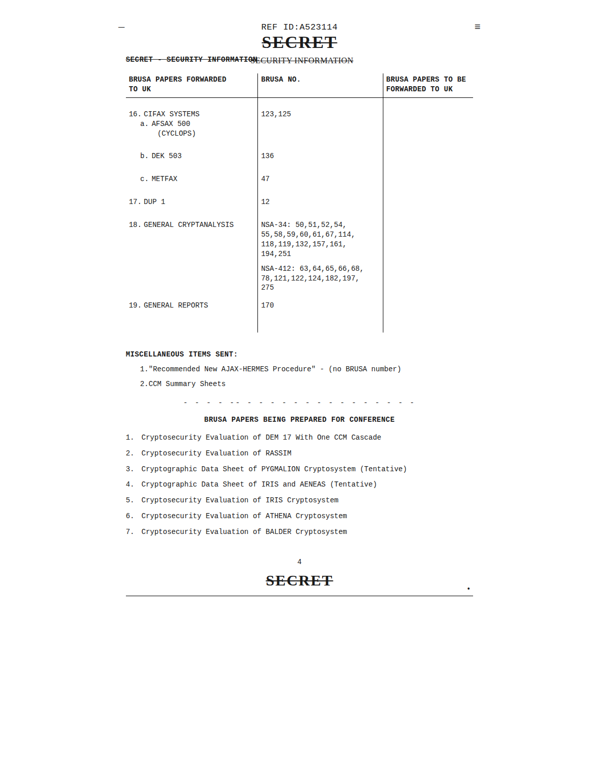— ≡
REF ID:A523114
SECRET
SECRET - SECURITY INFORMATION SECURITY INFORMATION
| BRUSA PAPERS FORWARDED TO UK | BRUSA NO. | BRUSA PAPERS TO BE FORWARDED TO UK |
| --- | --- | --- |
| 16. CIFAX SYSTEMS a. AFSAX 500 (CYCLOPS) | 123,125 | |
| b. DEK 503 | 136 | |
| c. METFAX | 47 | |
| 17. DUP 1 | 12 | |
| 18. GENERAL CRYPTANALYSIS | NSA-34: 50,51,52,54, 55,58,59,60,61,67,114, 118,119,132,157,161, 194,251 NSA-412: 63,64,65,66,68, 78,121,122,124,182,197, 275 | |
| 19. GENERAL REPORTS | 170 | |
MISCELLANEOUS ITEMS SENT:
1."Recommended New AJAX-HERMES Procedure" - (no BRUSA number)
2. CCM Summary Sheets
- - - - -- - - - - - - - - - - - - - - -
BRUSA PAPERS BEING PREPARED FOR CONFERENCE
1. Cryptosecurity Evaluation of DEM 17 With One CCM Cascade
2. Cryptosecurity Evaluation of RASSIM
3. Cryptographic Data Sheet of PYGMALION Cryptosystem (Tentative)
4. Cryptographic Data Sheet of IRIS and AENEAS (Tentative)
5. Cryptosecurity Evaluation of IRIS Cryptosystem
6. Cryptosecurity Evaluation of ATHENA Cryptosystem
7. Cryptosecurity Evaluation of BALDER Cryptosystem
4
SECRET
•